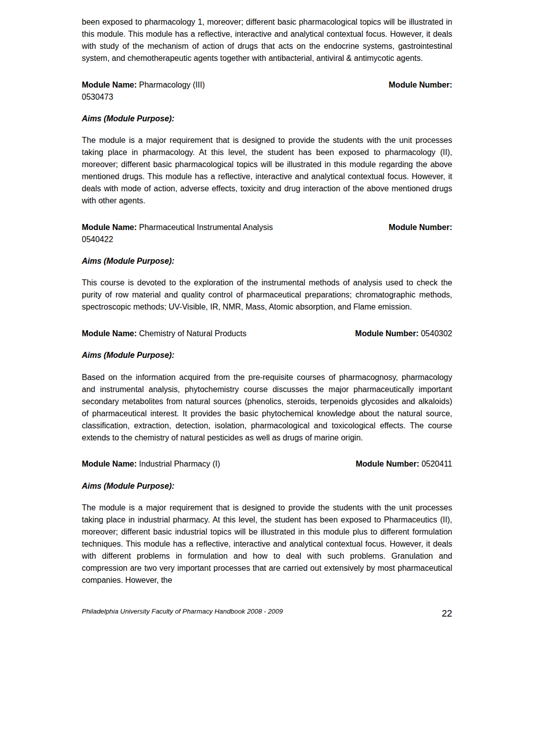been exposed to pharmacology 1, moreover; different basic pharmacological topics will be illustrated in this module. This module has a reflective, interactive and analytical contextual focus. However, it deals with study of the mechanism of action of drugs that acts on the endocrine systems, gastrointestinal system, and chemotherapeutic agents together with antibacterial, antiviral & antimycotic agents.
Module Name: Pharmacology (III) Module Number:
0530473
Aims (Module Purpose):
The module is a major requirement that is designed to provide the students with the unit processes taking place in pharmacology. At this level, the student has been exposed to pharmacology (II), moreover; different basic pharmacological topics will be illustrated in this module regarding the above mentioned drugs. This module has a reflective, interactive and analytical contextual focus. However, it deals with mode of action, adverse effects, toxicity and drug interaction of the above mentioned drugs with other agents.
Module Name: Pharmaceutical Instrumental Analysis Module Number:
0540422
Aims (Module Purpose):
This course is devoted to the exploration of the instrumental methods of analysis used to check the purity of row material and quality control of pharmaceutical preparations; chromatographic methods, spectroscopic methods; UV-Visible, IR, NMR, Mass, Atomic absorption, and Flame emission.
Module Name: Chemistry of Natural Products Module Number: 0540302
Aims (Module Purpose):
Based on the information acquired from the pre-requisite courses of pharmacognosy, pharmacology and instrumental analysis, phytochemistry course discusses the major pharmaceutically important secondary metabolites from natural sources (phenolics, steroids, terpenoids glycosides and alkaloids) of pharmaceutical interest. It provides the basic phytochemical knowledge about the natural source, classification, extraction, detection, isolation, pharmacological and toxicological effects. The course extends to the chemistry of natural pesticides as well as drugs of marine origin.
Module Name: Industrial Pharmacy (I) Module Number: 0520411
Aims (Module Purpose):
The module is a major requirement that is designed to provide the students with the unit processes taking place in industrial pharmacy. At this level, the student has been exposed to Pharmaceutics (II), moreover; different basic industrial topics will be illustrated in this module plus to different formulation techniques. This module has a reflective, interactive and analytical contextual focus. However, it deals with different problems in formulation and how to deal with such problems. Granulation and compression are two very important processes that are carried out extensively by most pharmaceutical companies. However, the
Philadelphia University Faculty of Pharmacy Handbook 2008 - 2009 22